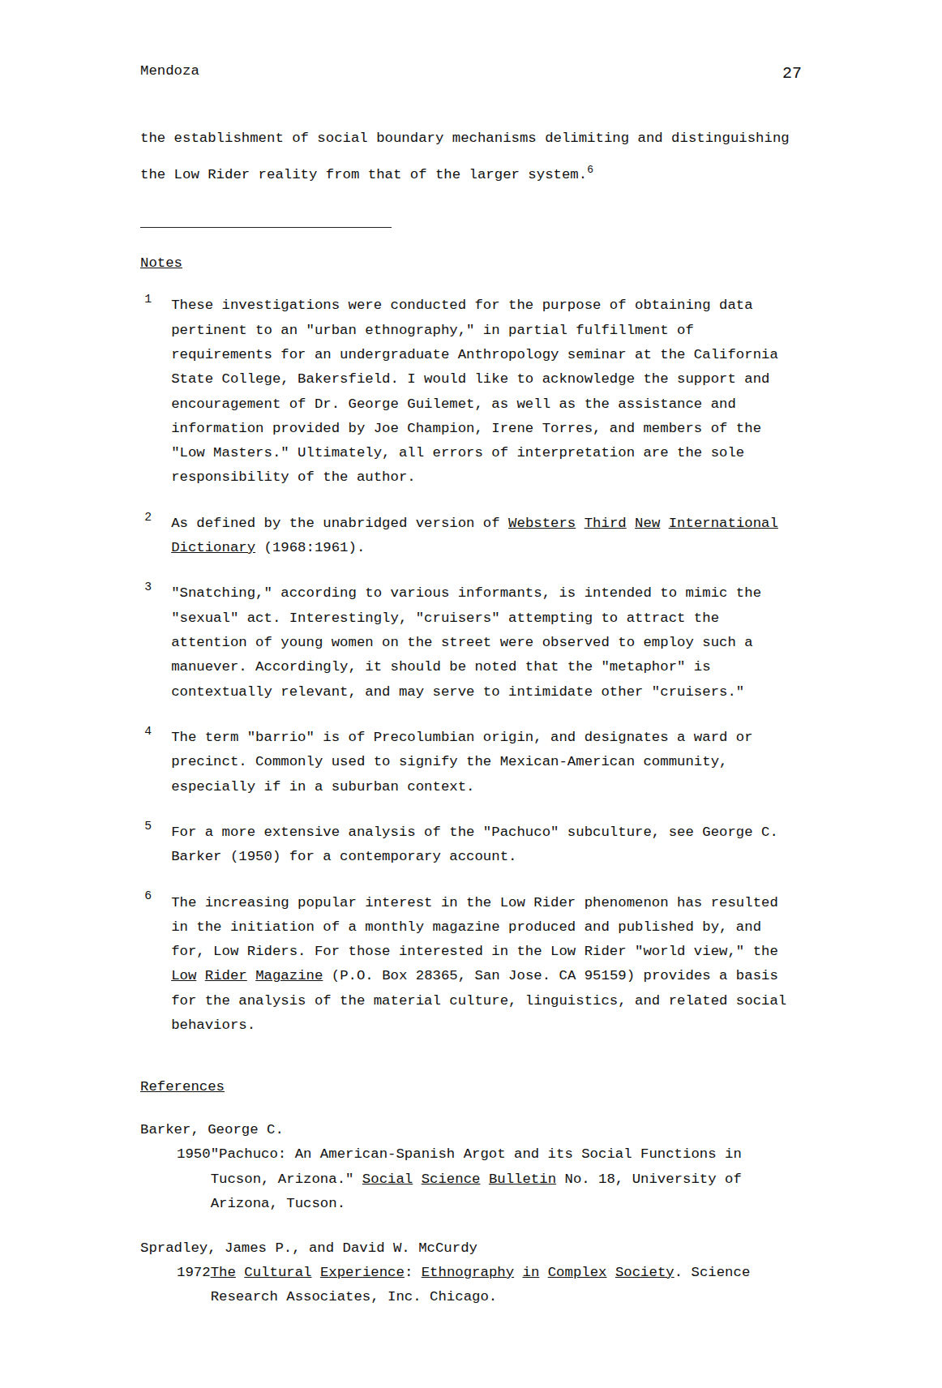Mendoza
27
the establishment of social boundary mechanisms delimiting and distinguishing the Low Rider reality from that of the larger system.6
Notes
These investigations were conducted for the purpose of obtaining data pertinent to an "urban ethnography," in partial fulfillment of requirements for an undergraduate Anthropology seminar at the California State College, Bakersfield. I would like to acknowledge the support and encouragement of Dr. George Guilemet, as well as the assistance and information provided by Joe Champion, Irene Torres, and members of the "Low Masters." Ultimately, all errors of interpretation are the sole responsibility of the author.
As defined by the unabridged version of Websters Third New International Dictionary (1968:1961).
"Snatching," according to various informants, is intended to mimic the "sexual" act. Interestingly, "cruisers" attempting to attract the attention of young women on the street were observed to employ such a manuever. Accordingly, it should be noted that the "metaphor" is contextually relevant, and may serve to intimidate other "cruisers."
The term "barrio" is of Precolumbian origin, and designates a ward or precinct. Commonly used to signify the Mexican-American community, especially if in a suburban context.
For a more extensive analysis of the "Pachuco" subculture, see George C. Barker (1950) for a contemporary account.
The increasing popular interest in the Low Rider phenomenon has resulted in the initiation of a monthly magazine produced and published by, and for, Low Riders. For those interested in the Low Rider "world view," the Low Rider Magazine (P.O. Box 28365, San Jose. CA 95159) provides a basis for the analysis of the material culture, linguistics, and related social behaviors.
References
Barker, George C.
1950
"Pachuco: An American-Spanish Argot and its Social Functions in Tucson, Arizona." Social Science Bulletin No. 18, University of Arizona, Tucson.
Spradley, James P., and David W. McCurdy
1972
The Cultural Experience: Ethnography in Complex Society. Science Research Associates, Inc. Chicago.